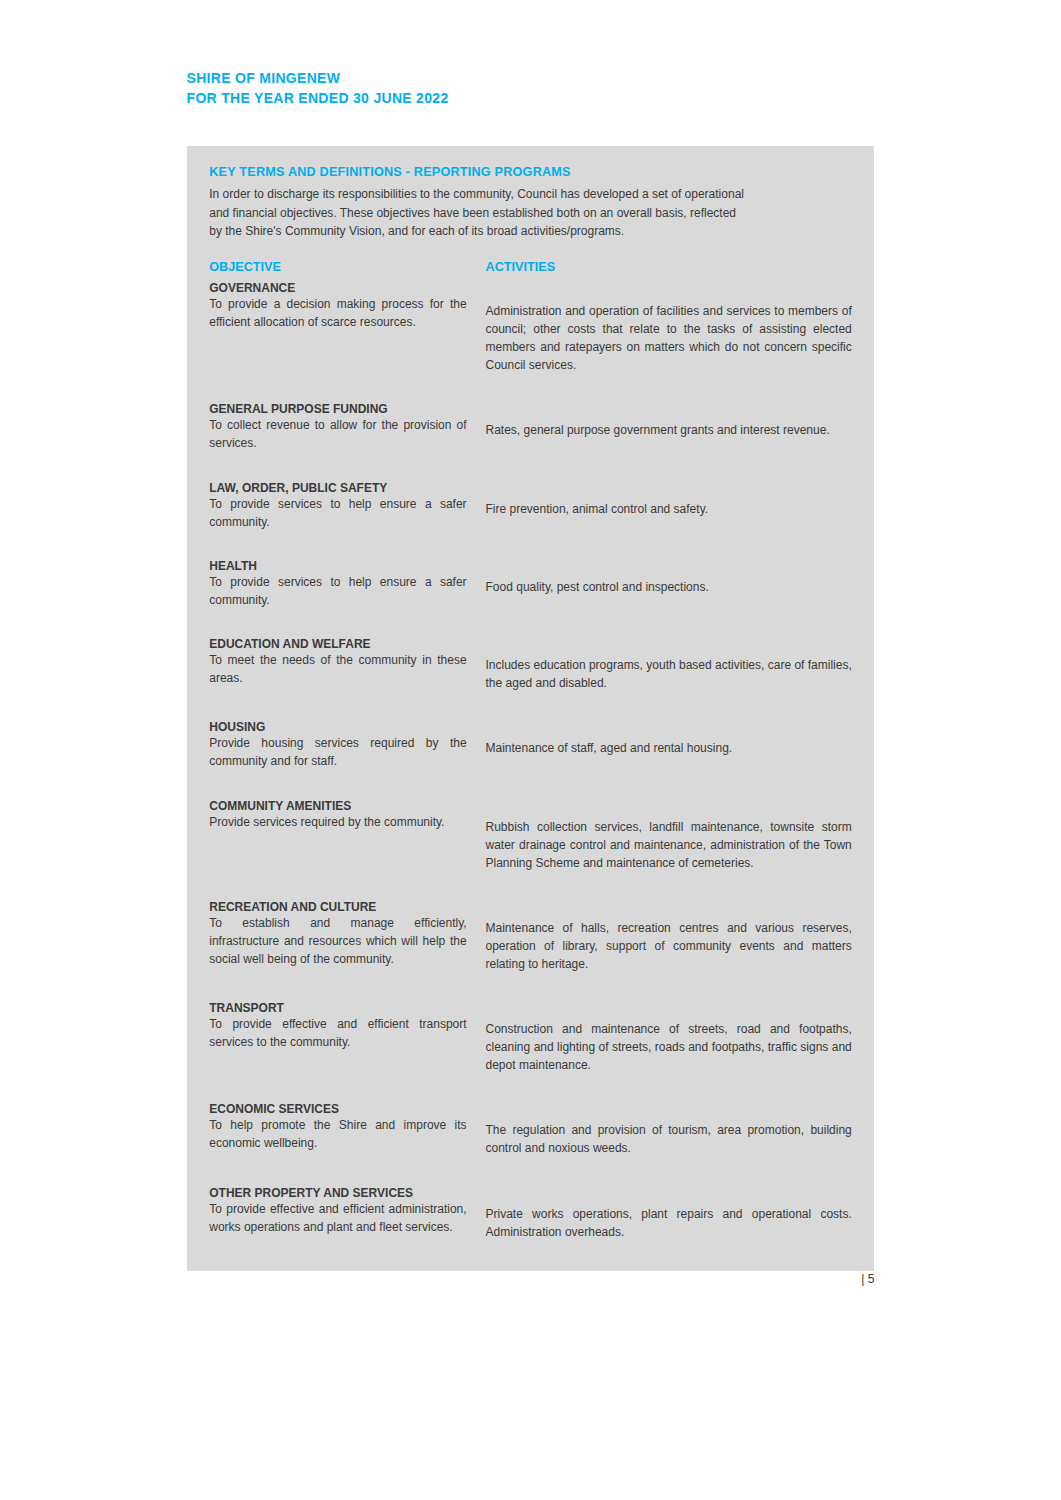SHIRE OF MINGENEW
FOR THE YEAR ENDED 30 JUNE 2022
KEY TERMS AND DEFINITIONS - REPORTING PROGRAMS
In order to discharge its responsibilities to the community, Council has developed a set of operational
and financial objectives. These objectives have been established both on an overall basis, reflected
by the Shire's Community Vision, and for each of its broad activities/programs.
| OBJECTIVE | ACTIVITIES |
| GOVERNANCE To provide a decision making process for the efficient allocation of scarce resources. | Administration and operation of facilities and services to members of council; other costs that relate to the tasks of assisting elected members and ratepayers on matters which do not concern specific Council services. |
| GENERAL PURPOSE FUNDING To collect revenue to allow for the provision of services. | Rates, general purpose government grants and interest revenue. |
| LAW, ORDER, PUBLIC SAFETY To provide services to help ensure a safer community. | Fire prevention, animal control and safety. |
| HEALTH To provide services to help ensure a safer community. | Food quality, pest control and inspections. |
| EDUCATION AND WELFARE To meet the needs of the community in these areas. | Includes education programs, youth based activities, care of families, the aged and disabled. |
| HOUSING Provide housing services required by the community and for staff. | Maintenance of staff, aged and rental housing. |
| COMMUNITY AMENITIES Provide services required by the community. | Rubbish collection services, landfill maintenance, townsite storm water drainage control and maintenance, administration of the Town Planning Scheme and maintenance of cemeteries. |
| RECREATION AND CULTURE To establish and manage efficiently, infrastructure and resources which will help the social well being of the community. | Maintenance of halls, recreation centres and various reserves, operation of library, support of community events and matters relating to heritage. |
| TRANSPORT To provide effective and efficient transport services to the community. | Construction and maintenance of streets, road and footpaths, cleaning and lighting of streets, roads and footpaths, traffic signs and depot maintenance. |
| ECONOMIC SERVICES To help promote the Shire and improve its economic wellbeing. | The regulation and provision of tourism, area promotion, building control and noxious weeds. |
| OTHER PROPERTY AND SERVICES To provide effective and efficient administration, works operations and plant and fleet services. | Private works operations, plant repairs and operational costs. Administration overheads. |
| 5